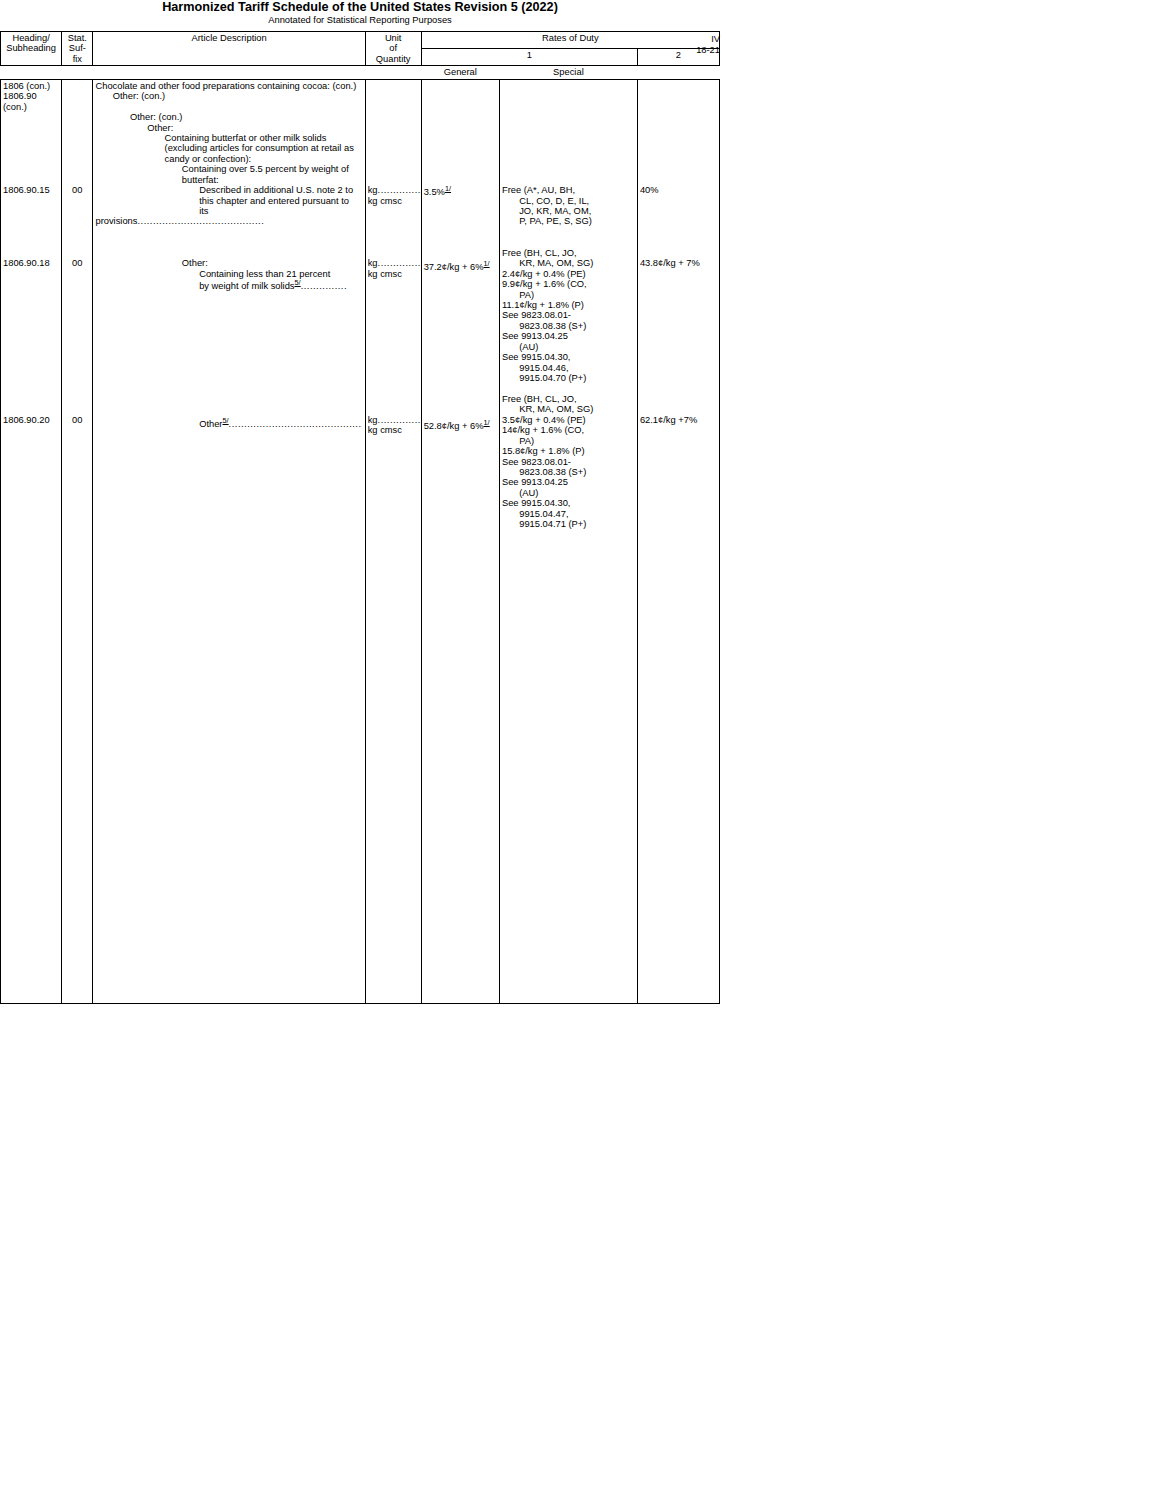Harmonized Tariff Schedule of the United States Revision 5 (2022)
Annotated for Statistical Reporting Purposes
IV
18-21
| Heading/ Subheading | Stat. Suf- fix | Article Description | Unit of Quantity | Rates of Duty |
| --- | --- | --- | --- | --- |
| 1 | 2 |
| | | | | General | Special | |
| 1806 (con.) 1806.90 (con.) 1806.90.15 1806.90.18 1806.90.20 | 00 00 00 | Chocolate and other food preparations containing cocoa: (con.) Other: (con.) Other: (con.) Other: Containing butterfat or other milk solids (excluding articles for consumption at retail as candy or confection): Containing over 5.5 percent by weight of butterfat: Described in additional U.S. note 2 to this chapter and entered pursuant to its provisions ......................................... Other: Containing less than 21 percent by weight of milk solids 5/ ............... Other 5/ ........................................... | kg .............. kg cmsc kg .............. kg cmsc kg .............. kg cmsc | 3.5% 1/ 37.2¢/kg + 6% 1/ 52.8¢/kg + 6% 1/ | Free (A*, AU, BH, CL, CO, D, E, IL, JO, KR, MA, OM, P, PA, PE, S, SG) Free (BH, CL, JO, KR, MA, OM, SG) 2.4¢/kg + 0.4% (PE) 9.9¢/kg + 1.6% (CO, PA) 11.1¢/kg + 1.8% (P) See 9823.08.01- 9823.08.38 (S+) See 9913.04.25 (AU) See 9915.04.30, 9915.04.46, 9915.04.70 (P+) Free (BH, CL, JO, KR, MA, OM, SG) 3.5¢/kg + 0.4% (PE) 14¢/kg + 1.6% (CO, PA) 15.8¢/kg + 1.8% (P) See 9823.08.01- 9823.08.38 (S+) See 9913.04.25 (AU) See 9915.04.30, 9915.04.47, 9915.04.71 (P+) | 40% 43.8¢/kg + 7% 62.1¢/kg +7% |